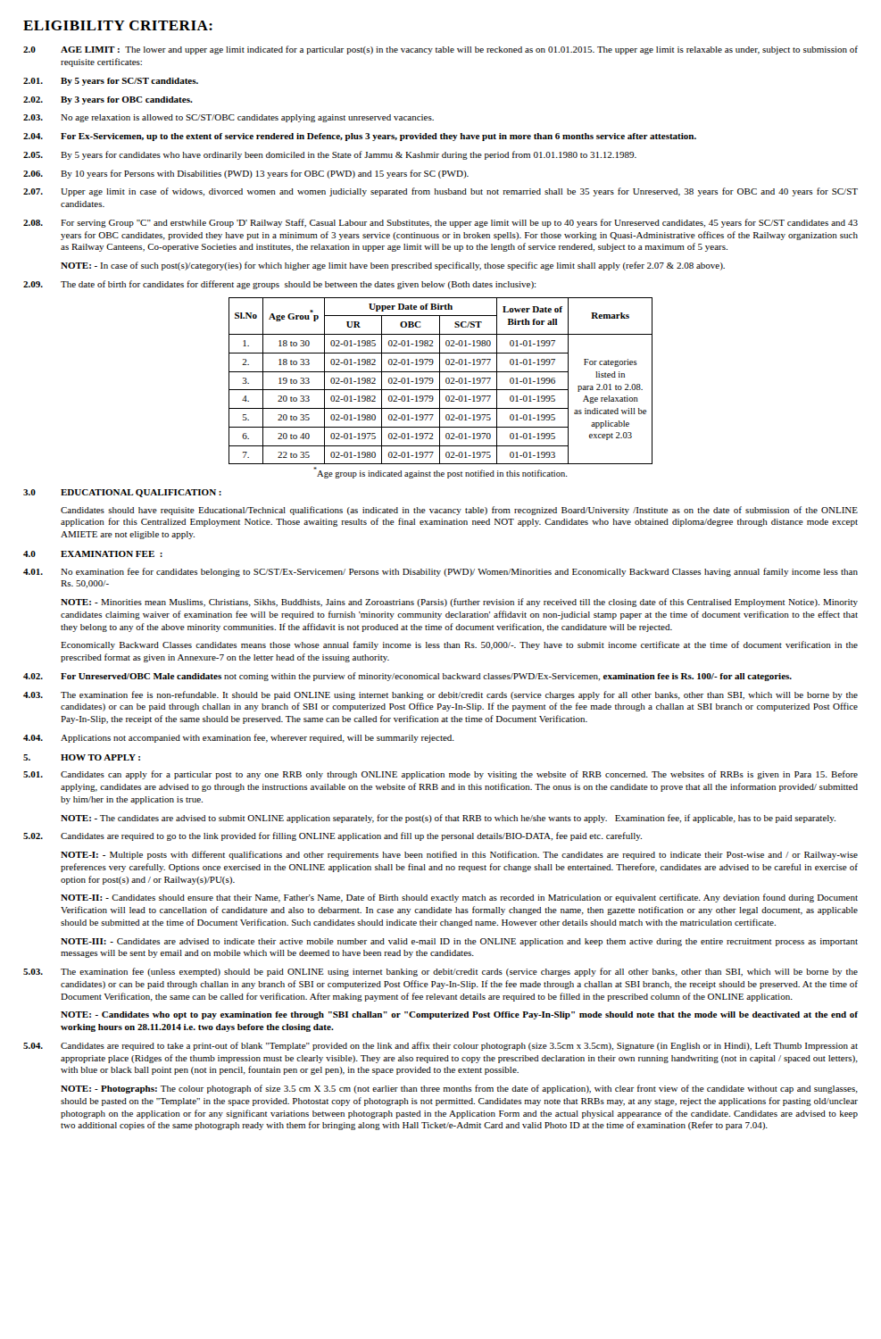ELIGIBILITY CRITERIA:
2.0
AGE LIMIT : The lower and upper age limit indicated for a particular post(s) in the vacancy table will be reckoned as on 01.01.2015. The upper age limit is relaxable as under, subject to submission of requisite certificates:
2.01.
By 5 years for SC/ST candidates.
2.02.
By 3 years for OBC candidates.
2.03.
No age relaxation is allowed to SC/ST/OBC candidates applying against unreserved vacancies.
2.04.
For Ex-Servicemen, up to the extent of service rendered in Defence, plus 3 years, provided they have put in more than 6 months service after attestation.
2.05.
By 5 years for candidates who have ordinarily been domiciled in the State of Jammu & Kashmir during the period from 01.01.1980 to 31.12.1989.
2.06.
By 10 years for Persons with Disabilities (PWD) 13 years for OBC (PWD) and 15 years for SC (PWD).
2.07.
Upper age limit in case of widows, divorced women and women judicially separated from husband but not remarried shall be 35 years for Unreserved, 38 years for OBC and 40 years for SC/ST candidates.
2.08.
For serving Group "C" and erstwhile Group 'D' Railway Staff, Casual Labour and Substitutes, the upper age limit will be up to 40 years for Unreserved candidates, 45 years for SC/ST candidates and 43 years for OBC candidates, provided they have put in a minimum of 3 years service (continuous or in broken spells). For those working in Quasi-Administrative offices of the Railway organization such as Railway Canteens, Co-operative Societies and institutes, the relaxation in upper age limit will be up to the length of service rendered, subject to a maximum of 5 years.
NOTE: - In case of such post(s)/category(ies) for which higher age limit have been prescribed specifically, those specific age limit shall apply (refer 2.07 & 2.08 above).
2.09.
The date of birth for candidates for different age groups should be between the dates given below (Both dates inclusive):
| Sl.No | Age Grou * p | Upper Date of Birth | Lower Date of Birth for all | Remarks |
| --- | --- | --- | --- | --- |
| UR | OBC | SC/ST |
| 1. | 18 to 30 | 02-01-1985 | 02-01-1982 | 02-01-1980 | 01-01-1997 | For categories listed in para 2.01 to 2.08. Age relaxation as indicated will be applicable except 2.03 |
| 2. | 18 to 33 | 02-01-1982 | 02-01-1979 | 02-01-1977 | 01-01-1997 |
| 3. | 19 to 33 | 02-01-1982 | 02-01-1979 | 02-01-1977 | 01-01-1996 |
| 4. | 20 to 33 | 02-01-1982 | 02-01-1979 | 02-01-1977 | 01-01-1995 |
| 5. | 20 to 35 | 02-01-1980 | 02-01-1977 | 02-01-1975 | 01-01-1995 |
| 6. | 20 to 40 | 02-01-1975 | 02-01-1972 | 02-01-1970 | 01-01-1995 |
| 7. | 22 to 35 | 02-01-1980 | 02-01-1977 | 02-01-1975 | 01-01-1993 |
*Age group is indicated against the post notified in this notification.
3.0
EDUCATIONAL QUALIFICATION :
Candidates should have requisite Educational/Technical qualifications (as indicated in the vacancy table) from recognized Board/University /Institute as on the date of submission of the ONLINE application for this Centralized Employment Notice. Those awaiting results of the final examination need NOT apply. Candidates who have obtained diploma/degree through distance mode except AMIETE are not eligible to apply.
4.0
EXAMINATION FEE :
4.01.
No examination fee for candidates belonging to SC/ST/Ex-Servicemen/ Persons with Disability (PWD)/ Women/Minorities and Economically Backward Classes having annual family income less than Rs. 50,000/-
NOTE: - Minorities mean Muslims, Christians, Sikhs, Buddhists, Jains and Zoroastrians (Parsis) (further revision if any received till the closing date of this Centralised Employment Notice). Minority candidates claiming waiver of examination fee will be required to furnish 'minority community declaration' affidavit on non-judicial stamp paper at the time of document verification to the effect that they belong to any of the above minority communities. If the affidavit is not produced at the time of document verification, the candidature will be rejected.
Economically Backward Classes candidates means those whose annual family income is less than Rs. 50,000/-. They have to submit income certificate at the time of document verification in the prescribed format as given in Annexure-7 on the letter head of the issuing authority.
4.02.
For Unreserved/OBC Male candidates not coming within the purview of minority/economical backward classes/PWD/Ex-Servicemen, examination fee is Rs. 100/- for all categories.
4.03.
The examination fee is non-refundable. It should be paid ONLINE using internet banking or debit/credit cards (service charges apply for all other banks, other than SBI, which will be borne by the candidates) or can be paid through challan in any branch of SBI or computerized Post Office Pay-In-Slip. If the payment of the fee made through a challan at SBI branch or computerized Post Office Pay-In-Slip, the receipt of the same should be preserved. The same can be called for verification at the time of Document Verification.
4.04.
Applications not accompanied with examination fee, wherever required, will be summarily rejected.
5.
HOW TO APPLY :
5.01.
Candidates can apply for a particular post to any one RRB only through ONLINE application mode by visiting the website of RRB concerned. The websites of RRBs is given in Para 15. Before applying, candidates are advised to go through the instructions available on the website of RRB and in this notification. The onus is on the candidate to prove that all the information provided/ submitted by him/her in the application is true.
NOTE: - The candidates are advised to submit ONLINE application separately, for the post(s) of that RRB to which he/she wants to apply. Examination fee, if applicable, has to be paid separately.
5.02.
Candidates are required to go to the link provided for filling ONLINE application and fill up the personal details/BIO-DATA, fee paid etc. carefully.
NOTE-I: - Multiple posts with different qualifications and other requirements have been notified in this Notification. The candidates are required to indicate their Post-wise and / or Railway-wise preferences very carefully. Options once exercised in the ONLINE application shall be final and no request for change shall be entertained. Therefore, candidates are advised to be careful in exercise of option for post(s) and / or Railway(s)/PU(s).
NOTE-II: - Candidates should ensure that their Name, Father's Name, Date of Birth should exactly match as recorded in Matriculation or equivalent certificate. Any deviation found during Document Verification will lead to cancellation of candidature and also to debarment. In case any candidate has formally changed the name, then gazette notification or any other legal document, as applicable should be submitted at the time of Document Verification. Such candidates should indicate their changed name. However other details should match with the matriculation certificate.
NOTE-III: - Candidates are advised to indicate their active mobile number and valid e-mail ID in the ONLINE application and keep them active during the entire recruitment process as important messages will be sent by email and on mobile which will be deemed to have been read by the candidates.
5.03.
The examination fee (unless exempted) should be paid ONLINE using internet banking or debit/credit cards (service charges apply for all other banks, other than SBI, which will be borne by the candidates) or can be paid through challan in any branch of SBI or computerized Post Office Pay-In-Slip. If the fee made through a challan at SBI branch, the receipt should be preserved. At the time of Document Verification, the same can be called for verification. After making payment of fee relevant details are required to be filled in the prescribed column of the ONLINE application.
NOTE: - Candidates who opt to pay examination fee through "SBI challan" or "Computerized Post Office Pay-In-Slip" mode should note that the mode will be deactivated at the end of working hours on 28.11.2014 i.e. two days before the closing date.
5.04.
Candidates are required to take a print-out of blank "Template" provided on the link and affix their colour photograph (size 3.5cm x 3.5cm), Signature (in English or in Hindi), Left Thumb Impression at appropriate place (Ridges of the thumb impression must be clearly visible). They are also required to copy the prescribed declaration in their own running handwriting (not in capital / spaced out letters), with blue or black ball point pen (not in pencil, fountain pen or gel pen), in the space provided to the extent possible.
NOTE: - Photographs: The colour photograph of size 3.5 cm X 3.5 cm (not earlier than three months from the date of application), with clear front view of the candidate without cap and sunglasses, should be pasted on the "Template" in the space provided. Photostat copy of photograph is not permitted. Candidates may note that RRBs may, at any stage, reject the applications for pasting old/unclear photograph on the application or for any significant variations between photograph pasted in the Application Form and the actual physical appearance of the candidate. Candidates are advised to keep two additional copies of the same photograph ready with them for bringing along with Hall Ticket/e-Admit Card and valid Photo ID at the time of examination (Refer to para 7.04).